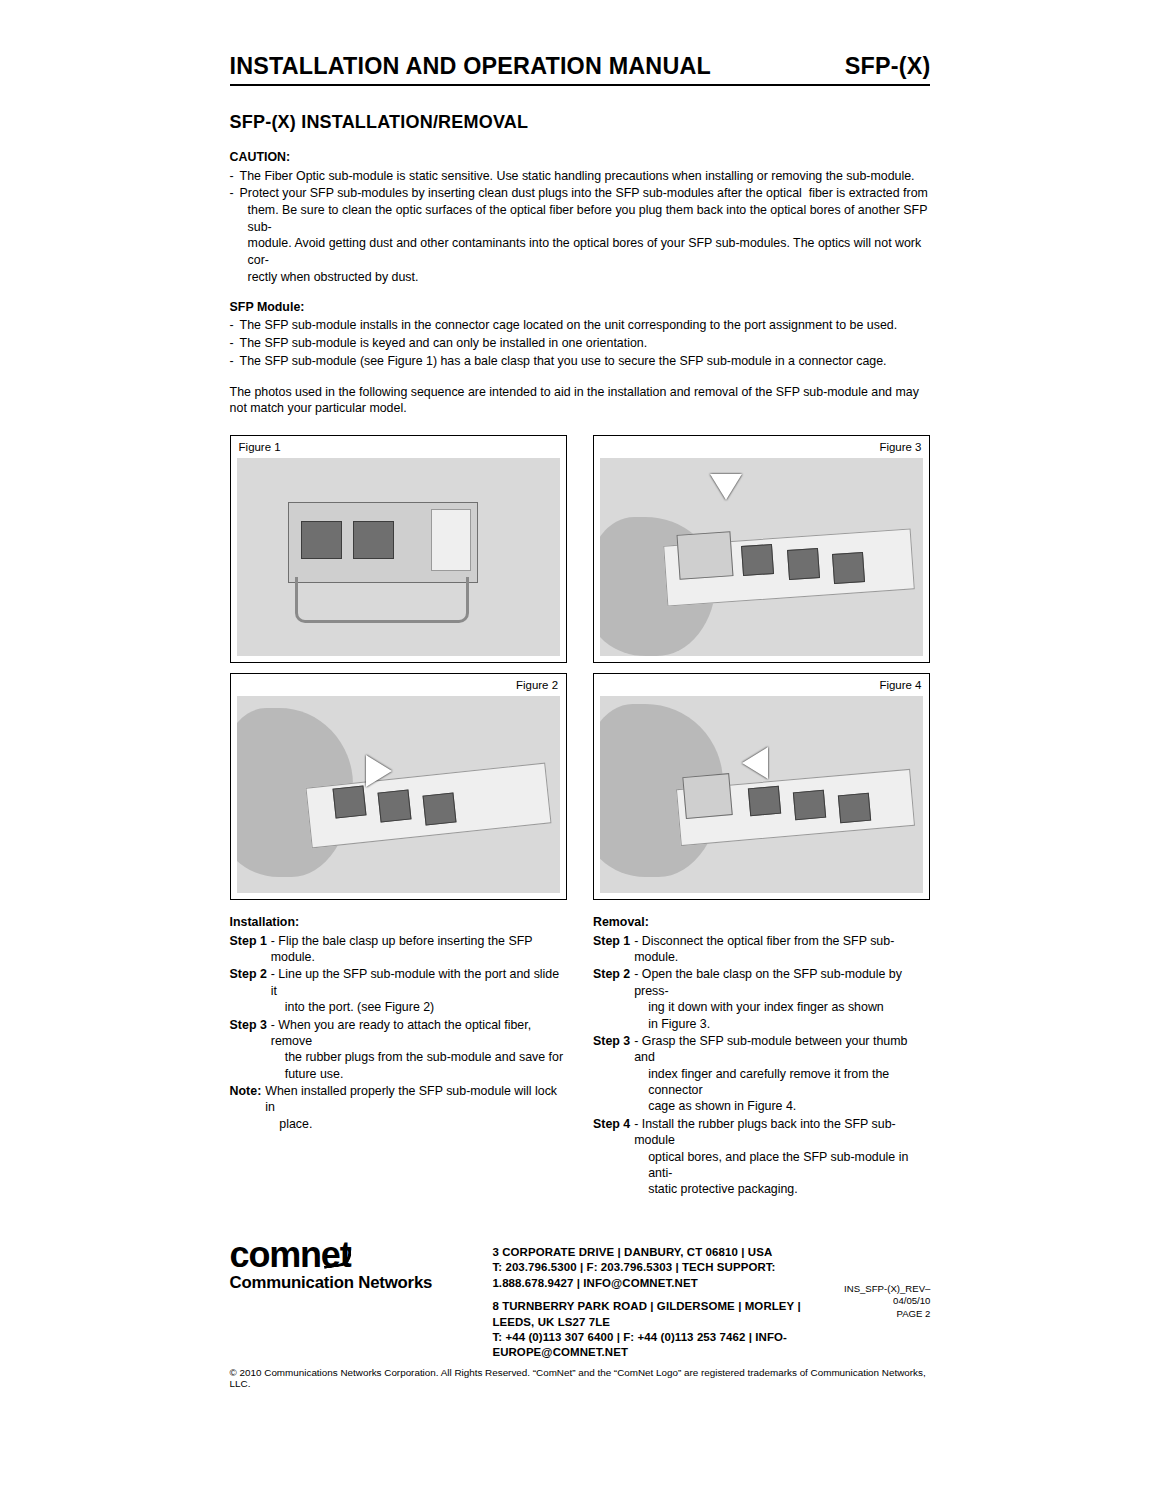INSTALLATION AND OPERATION MANUAL
SFP-(X)
SFP-(X) INSTALLATION/REMOVAL
CAUTION:
The Fiber Optic sub-module is static sensitive. Use static handling precautions when installing or removing the sub-module.
Protect your SFP sub-modules by inserting clean dust plugs into the SFP sub-modules after the optical fiber is extracted from them. Be sure to clean the optic surfaces of the optical fiber before you plug them back into the optical bores of another SFP sub- module. Avoid getting dust and other contaminants into the optical bores of your SFP sub-modules. The optics will not work cor- rectly when obstructed by dust.
SFP Module:
The SFP sub-module installs in the connector cage located on the unit corresponding to the port assignment to be used.
The SFP sub-module is keyed and can only be installed in one orientation.
The SFP sub-module (see Figure 1) has a bale clasp that you use to secure the SFP sub-module in a connector cage.
The photos used in the following sequence are intended to aid in the installation and removal of the SFP sub-module and may not match your particular model.
Figure 1
Figure 2
Figure 3
Figure 4
Installation:
Step 1 - Flip the bale clasp up before inserting the SFP module.
Step 2 - Line up the SFP sub-module with the port and slide it into the port. (see Figure 2)
Step 3 - When you are ready to attach the optical fiber, remove the rubber plugs from the sub-module and save for future use.
Note: When installed properly the SFP sub-module will lock in place.
Removal:
Step 1 - Disconnect the optical fiber from the SFP sub-module.
Step 2 - Open the bale clasp on the SFP sub-module by press- ing it down with your index finger as shown in Figure 3.
Step 3 - Grasp the SFP sub-module between your thumb and index finger and carefully remove it from the connector cage as shown in Figure 4.
Step 4 - Install the rubber plugs back into the SFP sub-module optical bores, and place the SFP sub-module in anti- static protective packaging.
comnet
Communication Networks
3 CORPORATE DRIVE | DANBURY, CT 06810 | USA
T: 203.796.5300 | F: 203.796.5303 | TECH SUPPORT: 1.888.678.9427 | INFO@COMNET.NET
8 TURNBERRY PARK ROAD | GILDERSOME | MORLEY | LEEDS, UK LS27 7LE
T: +44 (0)113 307 6400 | F: +44 (0)113 253 7462 | INFO-EUROPE@COMNET.NET
INS_SFP-(X)_REV–
04/05/10
PAGE 2
© 2010 Communications Networks Corporation. All Rights Reserved. “ComNet” and the “ComNet Logo” are registered trademarks of Communication Networks, LLC.